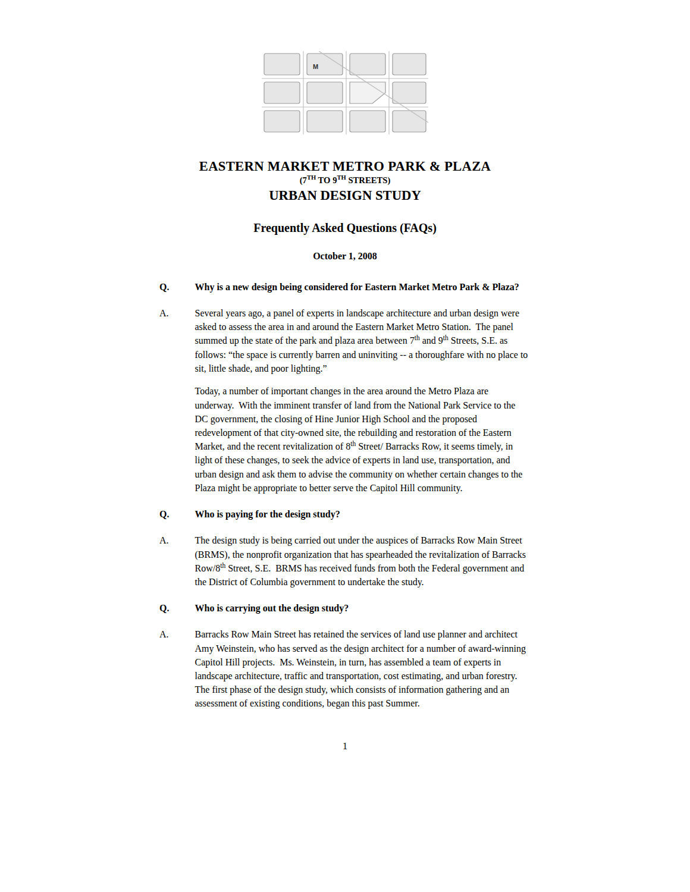M
EASTERN MARKET METRO PARK & PLAZA
(7TH TO 9TH STREETS)
URBAN DESIGN STUDY
Frequently Asked Questions (FAQs)
October 1, 2008
| Q. | Why is a new design being considered for Eastern Market Metro Park & Plaza? |
| A. | Several years ago, a panel of experts in landscape architecture and urban design were asked to assess the area in and around the Eastern Market Metro Station. The panel summed up the state of the park and plaza area between 7 th and 9 th Streets, S.E. as follows: “the space is currently barren and uninviting -- a thoroughfare with no place to sit, little shade, and poor lighting.” Today, a number of important changes in the area around the Metro Plaza are underway. With the imminent transfer of land from the National Park Service to the DC government, the closing of Hine Junior High School and the proposed redevelopment of that city-owned site, the rebuilding and restoration of the Eastern Market, and the recent revitalization of 8 th Street/ Barracks Row, it seems timely, in light of these changes, to seek the advice of experts in land use, transportation, and urban design and ask them to advise the community on whether certain changes to the Plaza might be appropriate to better serve the Capitol Hill community. |
| Q. | Who is paying for the design study? |
| A. | The design study is being carried out under the auspices of Barracks Row Main Street (BRMS), the nonprofit organization that has spearheaded the revitalization of Barracks Row/8 th Street, S.E. BRMS has received funds from both the Federal government and the District of Columbia government to undertake the study. |
| Q. | Who is carrying out the design study? |
| A. | Barracks Row Main Street has retained the services of land use planner and architect Amy Weinstein, who has served as the design architect for a number of award-winning Capitol Hill projects. Ms. Weinstein, in turn, has assembled a team of experts in landscape architecture, traffic and transportation, cost estimating, and urban forestry. The first phase of the design study, which consists of information gathering and an assessment of existing conditions, began this past Summer. |
1